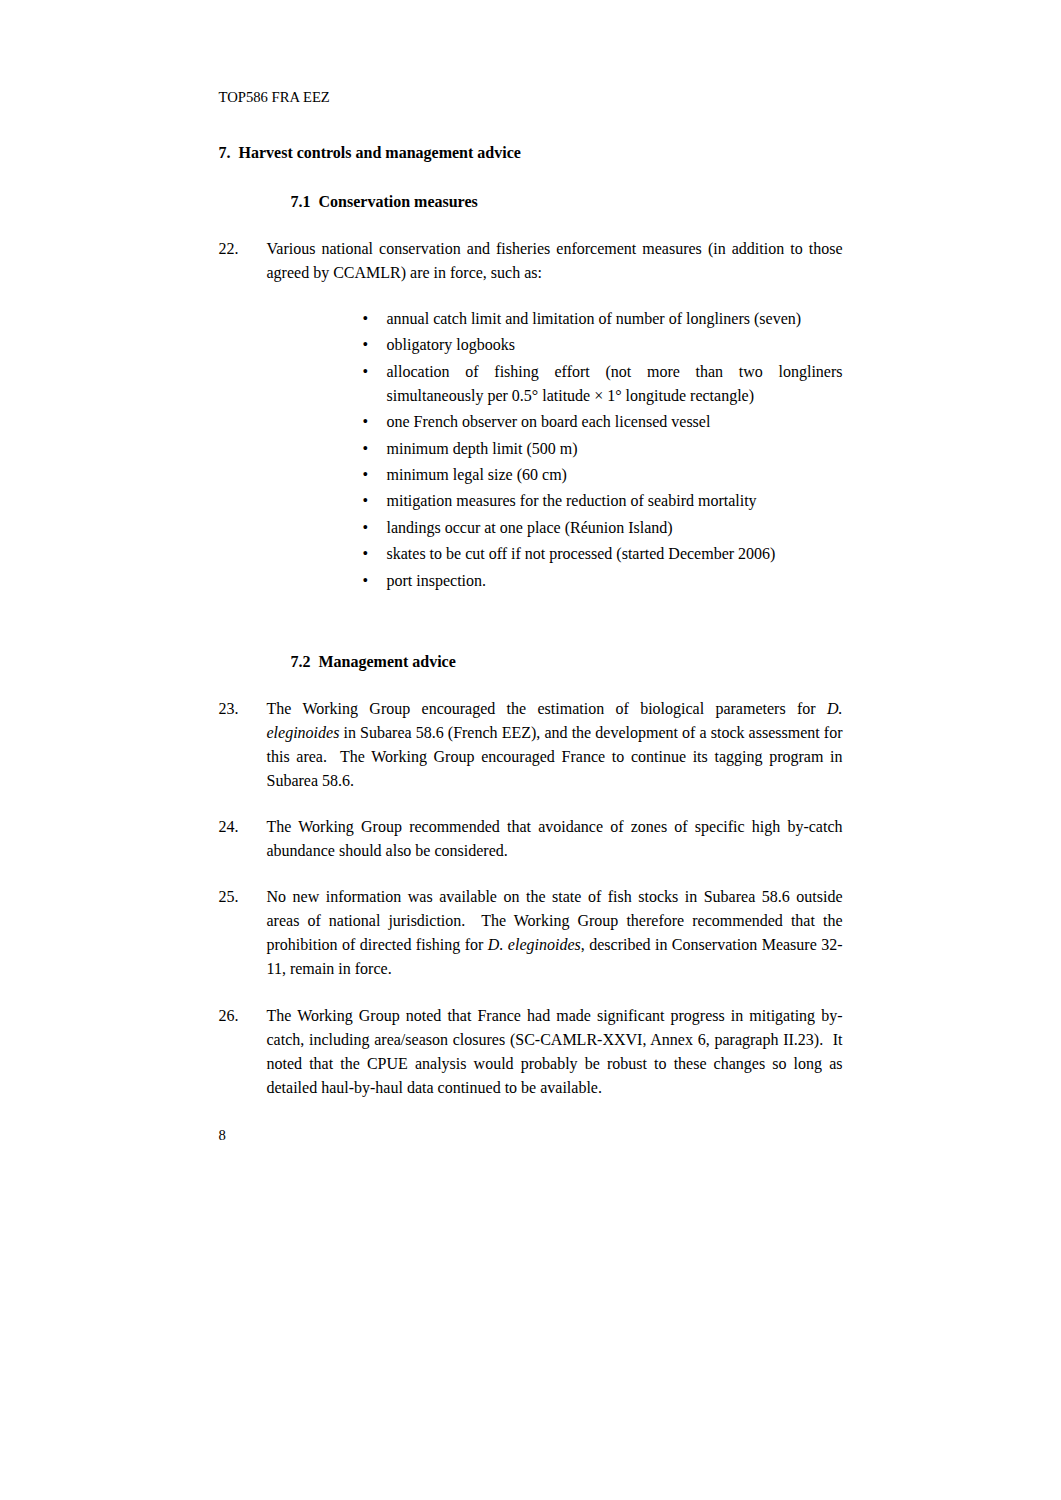TOP586 FRA EEZ
7. Harvest controls and management advice
7.1 Conservation measures
22. Various national conservation and fisheries enforcement measures (in addition to those agreed by CCAMLR) are in force, such as:
annual catch limit and limitation of number of longliners (seven)
obligatory logbooks
allocation of fishing effort (not more than two longliners simultaneously per 0.5° latitude × 1° longitude rectangle)
one French observer on board each licensed vessel
minimum depth limit (500 m)
minimum legal size (60 cm)
mitigation measures for the reduction of seabird mortality
landings occur at one place (Réunion Island)
skates to be cut off if not processed (started December 2006)
port inspection.
7.2 Management advice
23. The Working Group encouraged the estimation of biological parameters for D. eleginoides in Subarea 58.6 (French EEZ), and the development of a stock assessment for this area. The Working Group encouraged France to continue its tagging program in Subarea 58.6.
24. The Working Group recommended that avoidance of zones of specific high by-catch abundance should also be considered.
25. No new information was available on the state of fish stocks in Subarea 58.6 outside areas of national jurisdiction. The Working Group therefore recommended that the prohibition of directed fishing for D. eleginoides, described in Conservation Measure 32-11, remain in force.
26. The Working Group noted that France had made significant progress in mitigating by-catch, including area/season closures (SC-CAMLR-XXVI, Annex 6, paragraph II.23). It noted that the CPUE analysis would probably be robust to these changes so long as detailed haul-by-haul data continued to be available.
8